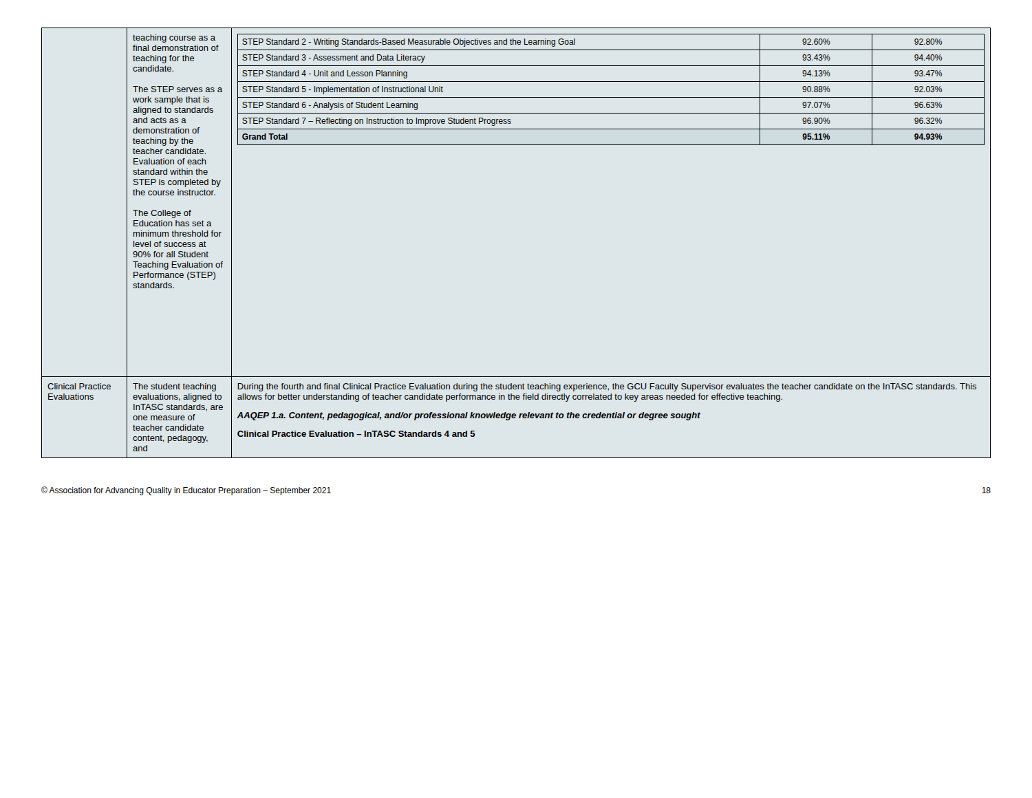| | teaching course as a final demonstration of teaching for the candidate. The STEP serves as a work sample that is aligned to standards and acts as a demonstration of teaching by the teacher candidate. Evaluation of each standard within the STEP is completed by the course instructor. The College of Education has set a minimum threshold for level of success at 90% for all Student Teaching Evaluation of Performance (STEP) standards. | / STEP Standard 2 - Writing Standards-Based Measurable Objectives and the Learning Goal / 92.60% / 92.80% / / STEP Standard 3 - Assessment and Data Literacy / 93.43% / 94.40% / / STEP Standard 4 - Unit and Lesson Planning / 94.13% / 93.47% / / STEP Standard 5 - Implementation of Instructional Unit / 90.88% / 92.03% / / STEP Standard 6 - Analysis of Student Learning / 97.07% / 96.63% / / STEP Standard 7 – Reflecting on Instruction to Improve Student Progress / 96.90% / 96.32% / / Grand Total / 95.11% / 94.93% / |
| Clinical Practice Evaluations | The student teaching evaluations, aligned to InTASC standards, are one measure of teacher candidate content, pedagogy, and | During the fourth and final Clinical Practice Evaluation during the student teaching experience, the GCU Faculty Supervisor evaluates the teacher candidate on the InTASC standards. This allows for better understanding of teacher candidate performance in the field directly correlated to key areas needed for effective teaching. AAQEP 1.a. Content, pedagogical, and/or professional knowledge relevant to the credential or degree sought Clinical Practice Evaluation – InTASC Standards 4 and 5 |
© Association for Advancing Quality in Educator Preparation – September 2021 18